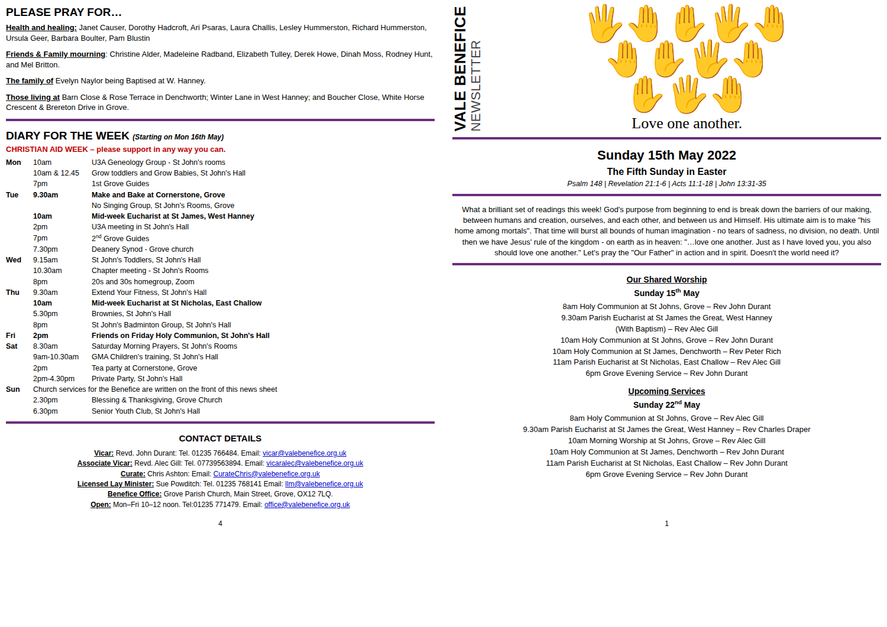PLEASE PRAY FOR…
Health and healing: Janet Causer, Dorothy Hadcroft, Ari Psaras, Laura Challis, Lesley Hummerston, Richard Hummerston, Ursula Geer, Barbara Boulter, Pam Blustin
Friends & Family mourning: Christine Alder, Madeleine Radband, Elizabeth Tulley, Derek Howe, Dinah Moss, Rodney Hunt, and Mel Britton.
The family of Evelyn Naylor being Baptised at W. Hanney.
Those living at Barn Close & Rose Terrace in Denchworth; Winter Lane in West Hanney; and Boucher Close, White Horse Crescent & Brereton Drive in Grove.
DIARY FOR THE WEEK (Starting on Mon 16th May)
CHRISTIAN AID WEEK – please support in any way you can.
| Mon | 10am | U3A Geneology Group - St John's rooms |
| | 10am & 12.45 | Grow toddlers and Grow Babies, St John's Hall |
| | 7pm | 1st Grove Guides |
| Tue | 9.30am | Make and Bake at Cornerstone, Grove |
| | | No Singing Group, St John's Rooms, Grove |
| | 10am | Mid-week Eucharist at St James, West Hanney |
| | 2pm | U3A meeting in St John's Hall |
| | 7pm | 2 nd Grove Guides |
| | 7.30pm | Deanery Synod - Grove church |
| Wed | 9.15am | St John's Toddlers, St John's Hall |
| | 10.30am | Chapter meeting - St John's Rooms |
| | 8pm | 20s and 30s homegroup, Zoom |
| Thu | 9.30am | Extend Your Fitness, St John's Hall |
| | 10am | Mid-week Eucharist at St Nicholas, East Challow |
| | 5.30pm | Brownies, St John's Hall |
| | 8pm | St John's Badminton Group, St John's Hall |
| Fri | 2pm | Friends on Friday Holy Communion, St John's Hall |
| Sat | 8.30am | Saturday Morning Prayers, St John's Rooms |
| | 9am-10.30am | GMA Children's training, St John's Hall |
| | 2pm | Tea party at Cornerstone, Grove |
| | 2pm-4.30pm | Private Party, St John's Hall |
| Sun | Church services for the Benefice are written on the front of this news sheet |
| | 2.30pm | Blessing & Thanksgiving, Grove Church |
| | 6.30pm | Senior Youth Club, St John's Hall |
CONTACT DETAILS
Vicar: Revd. John Durant: Tel. 01235 766484. Email: vicar@valebenefice.org.uk
Associate Vicar: Revd. Alec Gill: Tel. 07739563894. Email: vicaralec@valebenefice.org.uk
Curate: Chris Ashton: Email: CurateChris@valebenefice.org.uk
Licensed Lay Minister: Sue Powditch: Tel. 01235 768141 Email: llm@valebenefice.org.uk
Benefice Office: Grove Parish Church, Main Street, Grove, OX12 7LQ.
Open: Mon–Fri 10–12 noon. Tel:01235 771479. Email: office@valebenefice.org.uk
4
VALE BENEFICE
NEWSLETTER
🖐🤚✋🖐🤚
🤚✋🖐🤚
✋🖐🤚
Love one another.
Sunday 15th May 2022
The Fifth Sunday in Easter
Psalm 148 | Revelation 21:1-6 | Acts 11:1-18 | John 13:31-35
What a brilliant set of readings this week! God's purpose from beginning to end is break down the barriers of our making, between humans and creation, ourselves, and each other, and between us and Himself. His ultimate aim is to make "his home among mortals". That time will burst all bounds of human imagination - no tears of sadness, no division, no death. Until then we have Jesus' rule of the kingdom - on earth as in heaven: "…love one another. Just as I have loved you, you also should love one another." Let's pray the "Our Father" in action and in spirit. Doesn't the world need it?
Our Shared Worship
Sunday 15th May
8am Holy Communion at St Johns, Grove – Rev John Durant
9.30am Parish Eucharist at St James the Great, West Hanney
(With Baptism) – Rev Alec Gill
10am Holy Communion at St Johns, Grove – Rev John Durant
10am Holy Communion at St James, Denchworth – Rev Peter Rich
11am Parish Eucharist at St Nicholas, East Challow – Rev Alec Gill
6pm Grove Evening Service – Rev John Durant
Upcoming Services
Sunday 22nd May
8am Holy Communion at St Johns, Grove – Rev Alec Gill
9.30am Parish Eucharist at St James the Great, West Hanney – Rev Charles Draper
10am Morning Worship at St Johns, Grove – Rev Alec Gill
10am Holy Communion at St James, Denchworth – Rev John Durant
11am Parish Eucharist at St Nicholas, East Challow – Rev John Durant
6pm Grove Evening Service – Rev John Durant
1